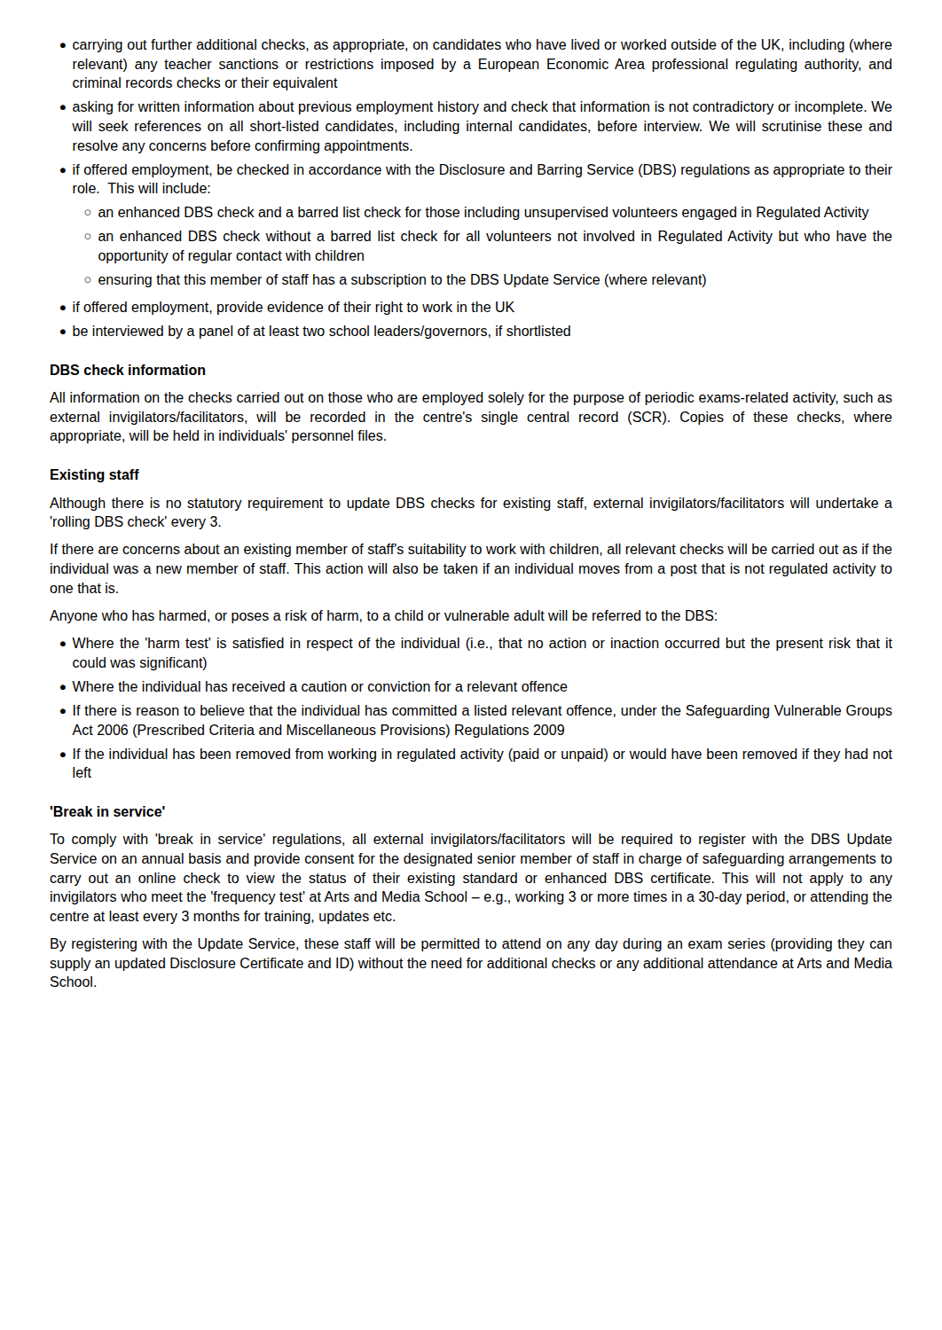carrying out further additional checks, as appropriate, on candidates who have lived or worked outside of the UK, including (where relevant) any teacher sanctions or restrictions imposed by a European Economic Area professional regulating authority, and criminal records checks or their equivalent
asking for written information about previous employment history and check that information is not contradictory or incomplete. We will seek references on all short-listed candidates, including internal candidates, before interview. We will scrutinise these and resolve any concerns before confirming appointments.
if offered employment, be checked in accordance with the Disclosure and Barring Service (DBS) regulations as appropriate to their role. This will include:
an enhanced DBS check and a barred list check for those including unsupervised volunteers engaged in Regulated Activity
an enhanced DBS check without a barred list check for all volunteers not involved in Regulated Activity but who have the opportunity of regular contact with children
ensuring that this member of staff has a subscription to the DBS Update Service (where relevant)
if offered employment, provide evidence of their right to work in the UK
be interviewed by a panel of at least two school leaders/governors, if shortlisted
DBS check information
All information on the checks carried out on those who are employed solely for the purpose of periodic exams-related activity, such as external invigilators/facilitators, will be recorded in the centre's single central record (SCR). Copies of these checks, where appropriate, will be held in individuals' personnel files.
Existing staff
Although there is no statutory requirement to update DBS checks for existing staff, external invigilators/facilitators will undertake a 'rolling DBS check' every 3.
If there are concerns about an existing member of staff's suitability to work with children, all relevant checks will be carried out as if the individual was a new member of staff. This action will also be taken if an individual moves from a post that is not regulated activity to one that is.
Anyone who has harmed, or poses a risk of harm, to a child or vulnerable adult will be referred to the DBS:
Where the 'harm test' is satisfied in respect of the individual (i.e., that no action or inaction occurred but the present risk that it could was significant)
Where the individual has received a caution or conviction for a relevant offence
If there is reason to believe that the individual has committed a listed relevant offence, under the Safeguarding Vulnerable Groups Act 2006 (Prescribed Criteria and Miscellaneous Provisions) Regulations 2009
If the individual has been removed from working in regulated activity (paid or unpaid) or would have been removed if they had not left
'Break in service'
To comply with 'break in service' regulations, all external invigilators/facilitators will be required to register with the DBS Update Service on an annual basis and provide consent for the designated senior member of staff in charge of safeguarding arrangements to carry out an online check to view the status of their existing standard or enhanced DBS certificate. This will not apply to any invigilators who meet the 'frequency test' at Arts and Media School – e.g., working 3 or more times in a 30-day period, or attending the centre at least every 3 months for training, updates etc.
By registering with the Update Service, these staff will be permitted to attend on any day during an exam series (providing they can supply an updated Disclosure Certificate and ID) without the need for additional checks or any additional attendance at Arts and Media School.